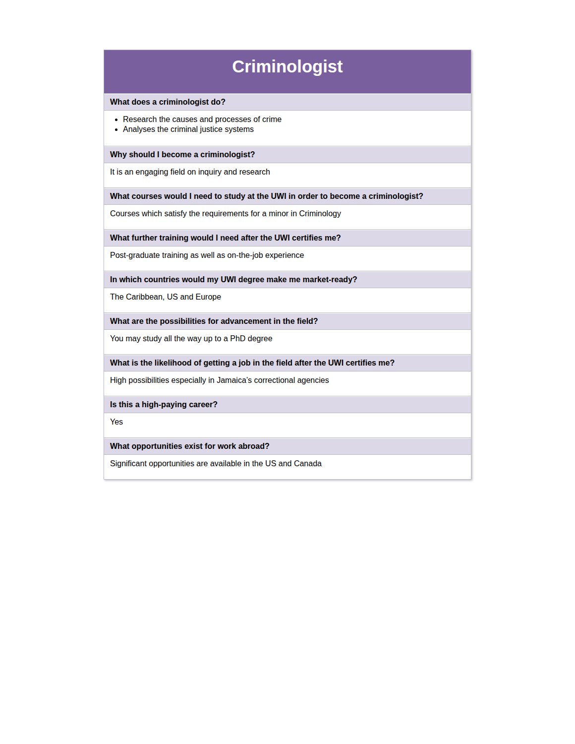Criminologist
What does a criminologist do?
Research the causes and processes of crime
Analyses the criminal justice systems
Why should I become a criminologist?
It is an engaging field on inquiry and research
What courses would I need to study at the UWI in order to become a criminologist?
Courses which satisfy the requirements for a minor in Criminology
What further training would I need after the UWI certifies me?
Post-graduate training as well as on-the-job experience
In which countries would my UWI degree make me market-ready?
The Caribbean, US and Europe
What are the possibilities for advancement in the field?
You may study all the way up to a PhD degree
What is the likelihood of getting a job in the field after the UWI certifies me?
High possibilities especially in Jamaica’s correctional agencies
Is this a high-paying career?
Yes
What opportunities exist for work abroad?
Significant opportunities are available in the US and Canada